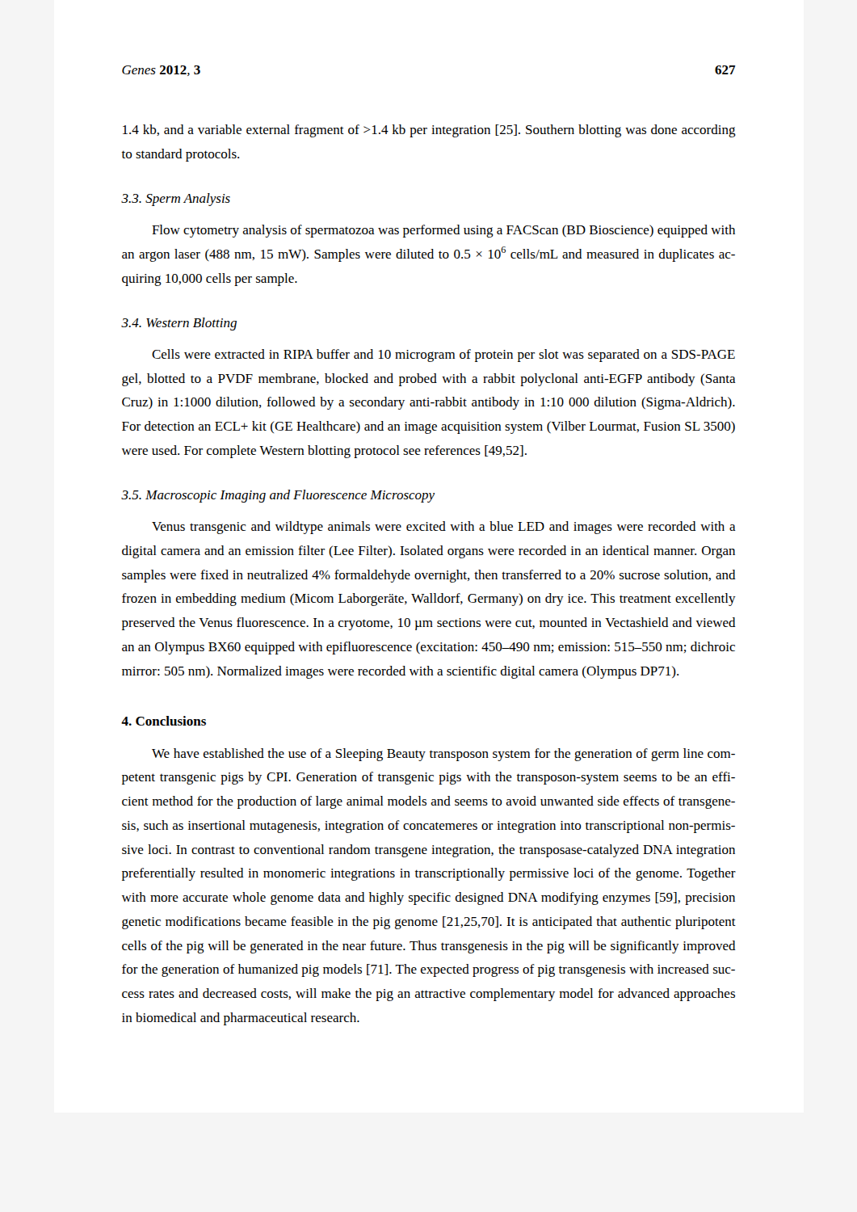Genes 2012, 3 627
1.4 kb, and a variable external fragment of >1.4 kb per integration [25]. Southern blotting was done according to standard protocols.
3.3. Sperm Analysis
Flow cytometry analysis of spermatozoa was performed using a FACScan (BD Bioscience) equipped with an argon laser (488 nm, 15 mW). Samples were diluted to 0.5 × 106 cells/mL and measured in duplicates acquiring 10,000 cells per sample.
3.4. Western Blotting
Cells were extracted in RIPA buffer and 10 microgram of protein per slot was separated on a SDS-PAGE gel, blotted to a PVDF membrane, blocked and probed with a rabbit polyclonal anti-EGFP antibody (Santa Cruz) in 1:1000 dilution, followed by a secondary anti-rabbit antibody in 1:10 000 dilution (Sigma-Aldrich). For detection an ECL+ kit (GE Healthcare) and an image acquisition system (Vilber Lourmat, Fusion SL 3500) were used. For complete Western blotting protocol see references [49,52].
3.5. Macroscopic Imaging and Fluorescence Microscopy
Venus transgenic and wildtype animals were excited with a blue LED and images were recorded with a digital camera and an emission filter (Lee Filter). Isolated organs were recorded in an identical manner. Organ samples were fixed in neutralized 4% formaldehyde overnight, then transferred to a 20% sucrose solution, and frozen in embedding medium (Micom Laborgeräte, Walldorf, Germany) on dry ice. This treatment excellently preserved the Venus fluorescence. In a cryotome, 10 µm sections were cut, mounted in Vectashield and viewed an an Olympus BX60 equipped with epifluorescence (excitation: 450–490 nm; emission: 515–550 nm; dichroic mirror: 505 nm). Normalized images were recorded with a scientific digital camera (Olympus DP71).
4. Conclusions
We have established the use of a Sleeping Beauty transposon system for the generation of germ line competent transgenic pigs by CPI. Generation of transgenic pigs with the transposon-system seems to be an efficient method for the production of large animal models and seems to avoid unwanted side effects of transgenesis, such as insertional mutagenesis, integration of concatemeres or integration into transcriptional non-permissive loci. In contrast to conventional random transgene integration, the transposase-catalyzed DNA integration preferentially resulted in monomeric integrations in transcriptionally permissive loci of the genome. Together with more accurate whole genome data and highly specific designed DNA modifying enzymes [59], precision genetic modifications became feasible in the pig genome [21,25,70]. It is anticipated that authentic pluripotent cells of the pig will be generated in the near future. Thus transgenesis in the pig will be significantly improved for the generation of humanized pig models [71]. The expected progress of pig transgenesis with increased success rates and decreased costs, will make the pig an attractive complementary model for advanced approaches in biomedical and pharmaceutical research.